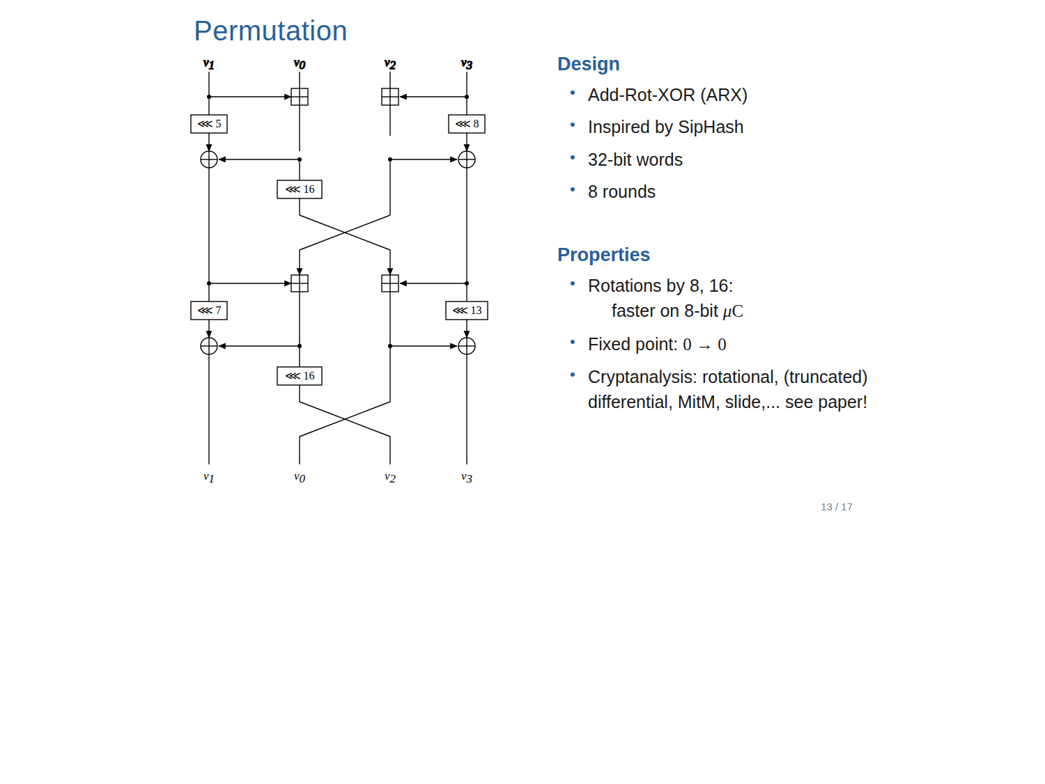Permutation
v1 v0 v2 v3 ⋘ 5 ⋘ 8 ⋘ 16 ⋘ 7 ⋘ 13 ⋘ 16 v1 v0 v2 v3
Design
Add-Rot-XOR (ARX)
Inspired by SipHash
32-bit words
8 rounds
Properties
Rotations by 8, 16:faster on 8-bit μC
Fixed point: 0 → 0
Cryptanalysis: rotational, (truncated) differential, MitM, slide,... see paper!
13 / 17